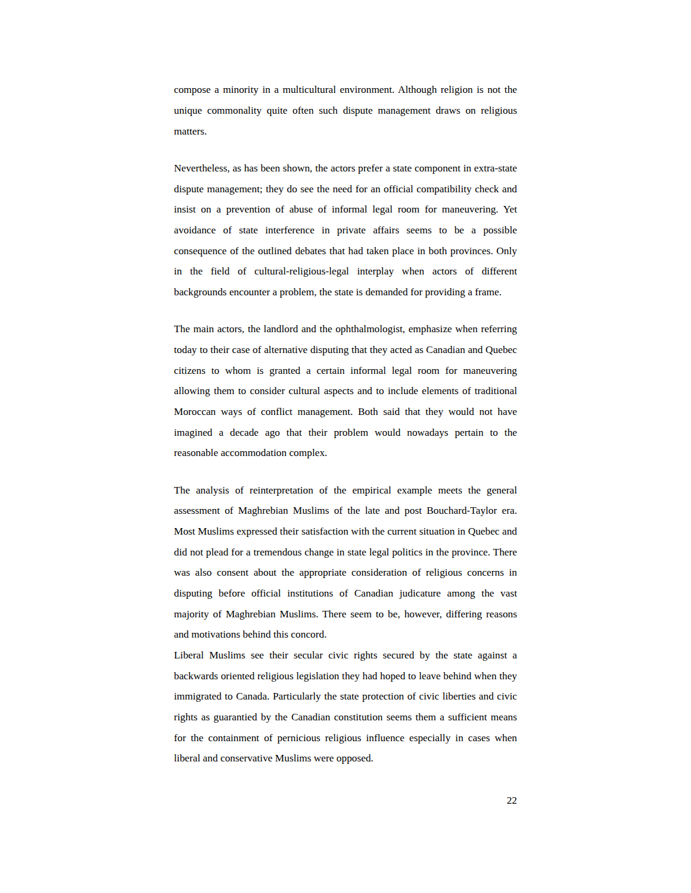compose a minority in a multicultural environment. Although religion is not the unique commonality quite often such dispute management draws on religious matters.
Nevertheless, as has been shown, the actors prefer a state component in extra-state dispute management; they do see the need for an official compatibility check and insist on a prevention of abuse of informal legal room for maneuvering. Yet avoidance of state interference in private affairs seems to be a possible consequence of the outlined debates that had taken place in both provinces. Only in the field of cultural-religious-legal interplay when actors of different backgrounds encounter a problem, the state is demanded for providing a frame.
The main actors, the landlord and the ophthalmologist, emphasize when referring today to their case of alternative disputing that they acted as Canadian and Quebec citizens to whom is granted a certain informal legal room for maneuvering allowing them to consider cultural aspects and to include elements of traditional Moroccan ways of conflict management. Both said that they would not have imagined a decade ago that their problem would nowadays pertain to the reasonable accommodation complex.
The analysis of reinterpretation of the empirical example meets the general assessment of Maghrebian Muslims of the late and post Bouchard-Taylor era. Most Muslims expressed their satisfaction with the current situation in Quebec and did not plead for a tremendous change in state legal politics in the province. There was also consent about the appropriate consideration of religious concerns in disputing before official institutions of Canadian judicature among the vast majority of Maghrebian Muslims. There seem to be, however, differing reasons and motivations behind this concord.
Liberal Muslims see their secular civic rights secured by the state against a backwards oriented religious legislation they had hoped to leave behind when they immigrated to Canada. Particularly the state protection of civic liberties and civic rights as guarantied by the Canadian constitution seems them a sufficient means for the containment of pernicious religious influence especially in cases when liberal and conservative Muslims were opposed.
22